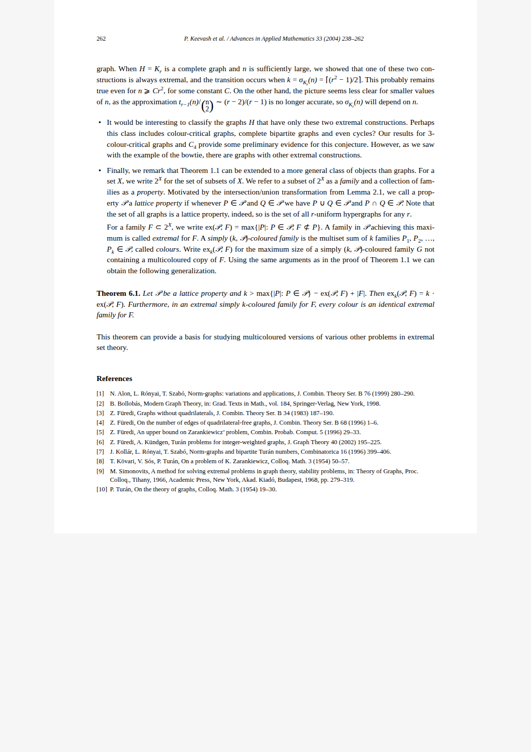262 P. Keevash et al. / Advances in Applied Mathematics 33 (2004) 238–262
graph. When H = Kr is a complete graph and n is sufficiently large, we showed that one of these two constructions is always extremal, and the transition occurs when k = σKr(n) = ⌈(r2 − 1)/2⌉. This probably remains true even for n ⩾ Cr2, for some constant C. On the other hand, the picture seems less clear for smaller values of n, as the approximation tr−1(n)/(n 2) ∼ (r − 2)/(r − 1) is no longer accurate, so σKr(n) will depend on n.
It would be interesting to classify the graphs H that have only these two extremal constructions. Perhaps this class includes colour-critical graphs, complete bipartite graphs and even cycles? Our results for 3-colour-critical graphs and C4 provide some preliminary evidence for this conjecture. However, as we saw with the example of the bowtie, there are graphs with other extremal constructions.
Finally, we remark that Theorem 1.1 can be extended to a more general class of objects than graphs. For a set X, we write 2X for the set of subsets of X. We refer to a subset of 2X as a family and a collection of families as a property. Motivated by the intersection/union transformation from Lemma 2.1, we call a property 𝒫 a lattice property if whenever P ∈ 𝒫 and Q ∈ 𝒫 we have P ∪ Q ∈ 𝒫 and P ∩ Q ∈ 𝒫. Note that the set of all graphs is a lattice property, indeed, so is the set of all r-uniform hypergraphs for any r.
For a family F ⊂ 2X, we write ex(𝒫, F) = max{|P|: P ∈ 𝒫, F ⊄ P}. A family in 𝒫 achieving this maximum is called extremal for F. A simply (k, 𝒫)-coloured family is the multiset sum of k families P1, P2, …, Pk ∈ 𝒫, called colours. Write exk(𝒫, F) for the maximum size of a simply (k, 𝒫)-coloured family G not containing a multicoloured copy of F. Using the same arguments as in the proof of Theorem 1.1 we can obtain the following generalization.
Theorem 6.1. Let 𝒫 be a lattice property and k > max{|P|: P ∈ 𝒫} − ex(𝒫, F) + |F|. Then exk(𝒫, F) = k · ex(𝒫, F). Furthermore, in an extremal simply k-coloured family for F, every colour is an identical extremal family for F.
This theorem can provide a basis for studying multicoloured versions of various other problems in extremal set theory.
References
[1] N. Alon, L. Rónyai, T. Szabó, Norm-graphs: variations and applications, J. Combin. Theory Ser. B 76 (1999) 280–290.
[2] B. Bollobás, Modern Graph Theory, in: Grad. Texts in Math., vol. 184, Springer-Verlag, New York, 1998.
[3] Z. Füredi, Graphs without quadrilaterals, J. Combin. Theory Ser. B 34 (1983) 187–190.
[4] Z. Füredi, On the number of edges of quadrilateral-free graphs, J. Combin. Theory Ser. B 68 (1996) 1–6.
[5] Z. Füredi, An upper bound on Zarankiewicz’ problem, Combin. Probab. Comput. 5 (1996) 29–33.
[6] Z. Füredi, A. Kündgen, Turán problems for integer-weighted graphs, J. Graph Theory 40 (2002) 195–225.
[7] J. Kollár, L. Rónyai, T. Szabó, Norm-graphs and bipartite Turán numbers, Combinatorica 16 (1996) 399–406.
[8] T. Kövari, V. Sós, P. Turán, On a problem of K. Zarankiewicz, Colloq. Math. 3 (1954) 50–57.
[9] M. Simonovits, A method for solving extremal problems in graph theory, stability problems, in: Theory of Graphs, Proc. Colloq., Tihany, 1966, Academic Press, New York, Akad. Kiadó, Budapest, 1968, pp. 279–319.
[10] P. Turán, On the theory of graphs, Colloq. Math. 3 (1954) 19–30.